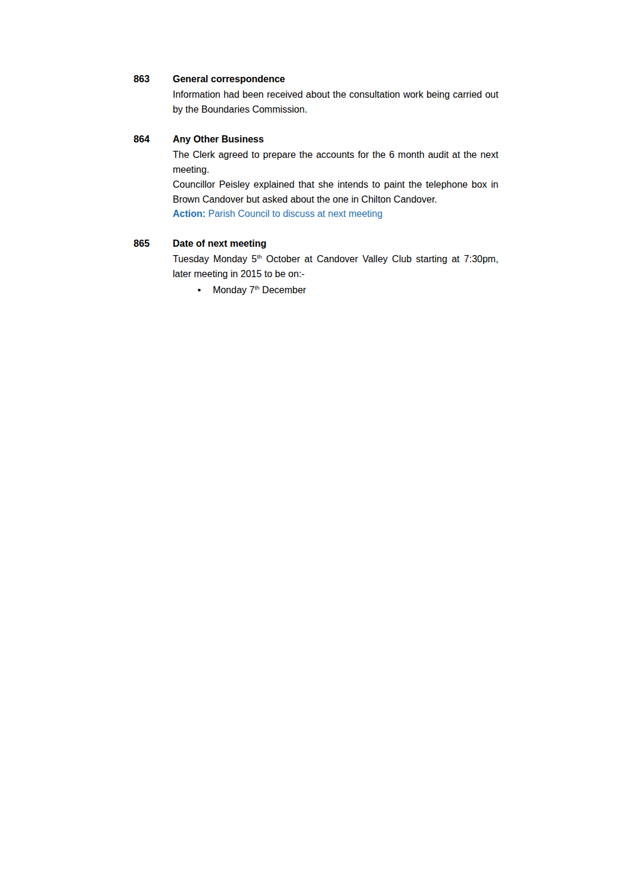863
General correspondence
Information had been received about the consultation work being carried out by the Boundaries Commission.
864
Any Other Business
The Clerk agreed to prepare the accounts for the 6 month audit at the next meeting.
Councillor Peisley explained that she intends to paint the telephone box in Brown Candover but asked about the one in Chilton Candover.
Action: Parish Council to discuss at next meeting
865
Date of next meeting
Tuesday Monday 5th October at Candover Valley Club starting at 7:30pm, later meeting in 2015 to be on:-
Monday 7th December